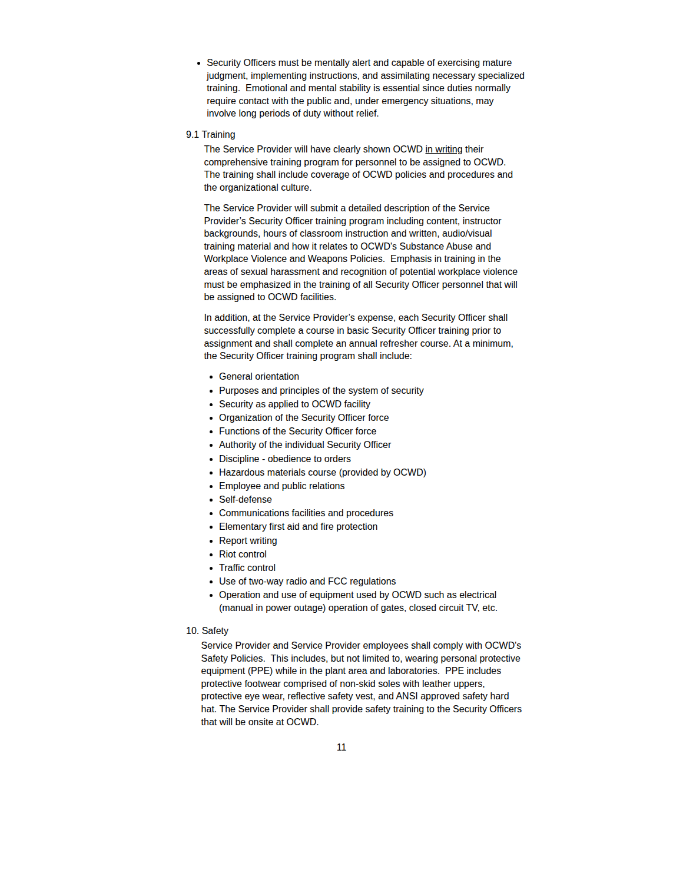Security Officers must be mentally alert and capable of exercising mature judgment, implementing instructions, and assimilating necessary specialized training. Emotional and mental stability is essential since duties normally require contact with the public and, under emergency situations, may involve long periods of duty without relief.
9.1 Training
The Service Provider will have clearly shown OCWD in writing their comprehensive training program for personnel to be assigned to OCWD. The training shall include coverage of OCWD policies and procedures and the organizational culture.
The Service Provider will submit a detailed description of the Service Provider’s Security Officer training program including content, instructor backgrounds, hours of classroom instruction and written, audio/visual training material and how it relates to OCWD's Substance Abuse and Workplace Violence and Weapons Policies. Emphasis in training in the areas of sexual harassment and recognition of potential workplace violence must be emphasized in the training of all Security Officer personnel that will be assigned to OCWD facilities.
In addition, at the Service Provider’s expense, each Security Officer shall successfully complete a course in basic Security Officer training prior to assignment and shall complete an annual refresher course. At a minimum, the Security Officer training program shall include:
General orientation
Purposes and principles of the system of security
Security as applied to OCWD facility
Organization of the Security Officer force
Functions of the Security Officer force
Authority of the individual Security Officer
Discipline - obedience to orders
Hazardous materials course (provided by OCWD)
Employee and public relations
Self-defense
Communications facilities and procedures
Elementary first aid and fire protection
Report writing
Riot control
Traffic control
Use of two-way radio and FCC regulations
Operation and use of equipment used by OCWD such as electrical (manual in power outage) operation of gates, closed circuit TV, etc.
10. Safety
Service Provider and Service Provider employees shall comply with OCWD's Safety Policies. This includes, but not limited to, wearing personal protective equipment (PPE) while in the plant area and laboratories. PPE includes protective footwear comprised of non-skid soles with leather uppers, protective eye wear, reflective safety vest, and ANSI approved safety hard hat. The Service Provider shall provide safety training to the Security Officers that will be onsite at OCWD.
11